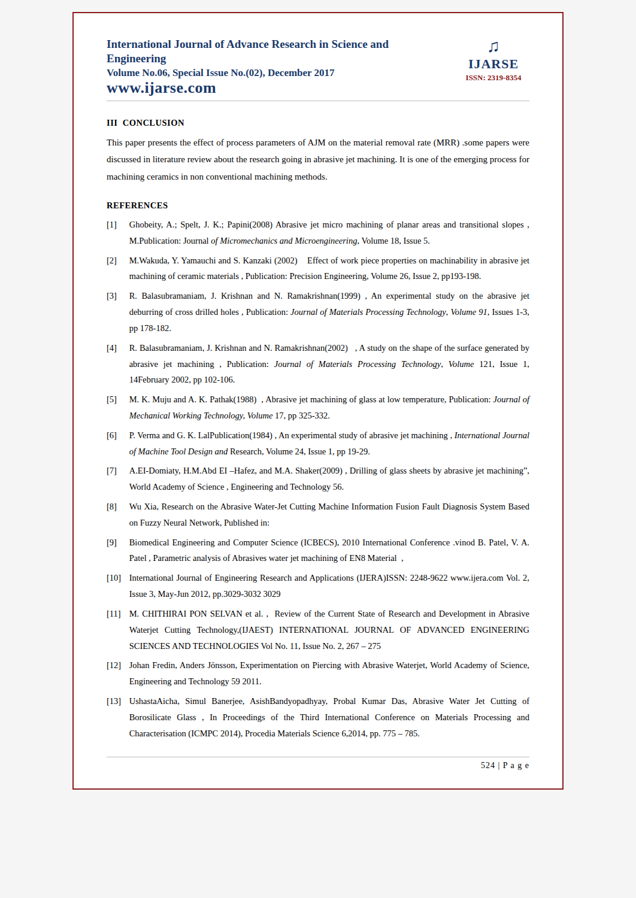International Journal of Advance Research in Science and Engineering
Volume No.06, Special Issue No.(02), December 2017
www.ijarse.com
♫
IJARSE
ISSN: 2319-8354
III CONCLUSION
This paper presents the effect of process parameters of AJM on the material removal rate (MRR) .some papers were discussed in literature review about the research going in abrasive jet machining. It is one of the emerging process for machining ceramics in non conventional machining methods.
REFERENCES
[1] Ghobeity, A.; Spelt, J. K.; Papini(2008) Abrasive jet micro machining of planar areas and transitional slopes , M.Publication: Journal of Micromechanics and Microengineering, Volume 18, Issue 5.
[2] M.Wakuda, Y. Yamauchi and S. Kanzaki (2002) Effect of work piece properties on machinability in abrasive jet machining of ceramic materials , Publication: Precision Engineering, Volume 26, Issue 2, pp193-198.
[3] R. Balasubramaniam, J. Krishnan and N. Ramakrishnan(1999) , An experimental study on the abrasive jet deburring of cross drilled holes , Publication: Journal of Materials Processing Technology, Volume 91, Issues 1-3, pp 178-182.
[4] R. Balasubramaniam, J. Krishnan and N. Ramakrishnan(2002) , A study on the shape of the surface generated by abrasive jet machining , Publication: Journal of Materials Processing Technology, Volume 121, Issue 1, 14February 2002, pp 102-106.
[5] M. K. Muju and A. K. Pathak(1988) , Abrasive jet machining of glass at low temperature, Publication: Journal of Mechanical Working Technology, Volume 17, pp 325-332.
[6] P. Verma and G. K. LalPublication(1984) , An experimental study of abrasive jet machining , International Journal of Machine Tool Design and Research, Volume 24, Issue 1, pp 19-29.
[7] A.EI-Domiaty, H.M.Abd EI –Hafez, and M.A. Shaker(2009) , Drilling of glass sheets by abrasive jet machining”, World Academy of Science , Engineering and Technology 56.
[8] Wu Xia, Research on the Abrasive Water-Jet Cutting Machine Information Fusion Fault Diagnosis System Based on Fuzzy Neural Network, Published in:
[9] Biomedical Engineering and Computer Science (ICBECS), 2010 International Conference .vinod B. Patel, V. A. Patel , Parametric analysis of Abrasives water jet machining of EN8 Material ,
[10] International Journal of Engineering Research and Applications (IJERA)ISSN: 2248-9622 www.ijera.com Vol. 2, Issue 3, May-Jun 2012, pp.3029-3032 3029
[11] M. CHITHIRAI PON SELVAN et al. , Review of the Current State of Research and Development in Abrasive Waterjet Cutting Technology,(IJAEST) INTERNATIONAL JOURNAL OF ADVANCED ENGINEERING SCIENCES AND TECHNOLOGIES Vol No. 11, Issue No. 2, 267 – 275
[12] Johan Fredin, Anders Jönsson, Experimentation on Piercing with Abrasive Waterjet, World Academy of Science, Engineering and Technology 59 2011.
[13] UshastaAicha, Simul Banerjee, AsishBandyopadhyay, Probal Kumar Das, Abrasive Water Jet Cutting of Borosilicate Glass , In Proceedings of the Third International Conference on Materials Processing and Characterisation (ICMPC 2014), Procedia Materials Science 6,2014, pp. 775 – 785.
524 | P a g e